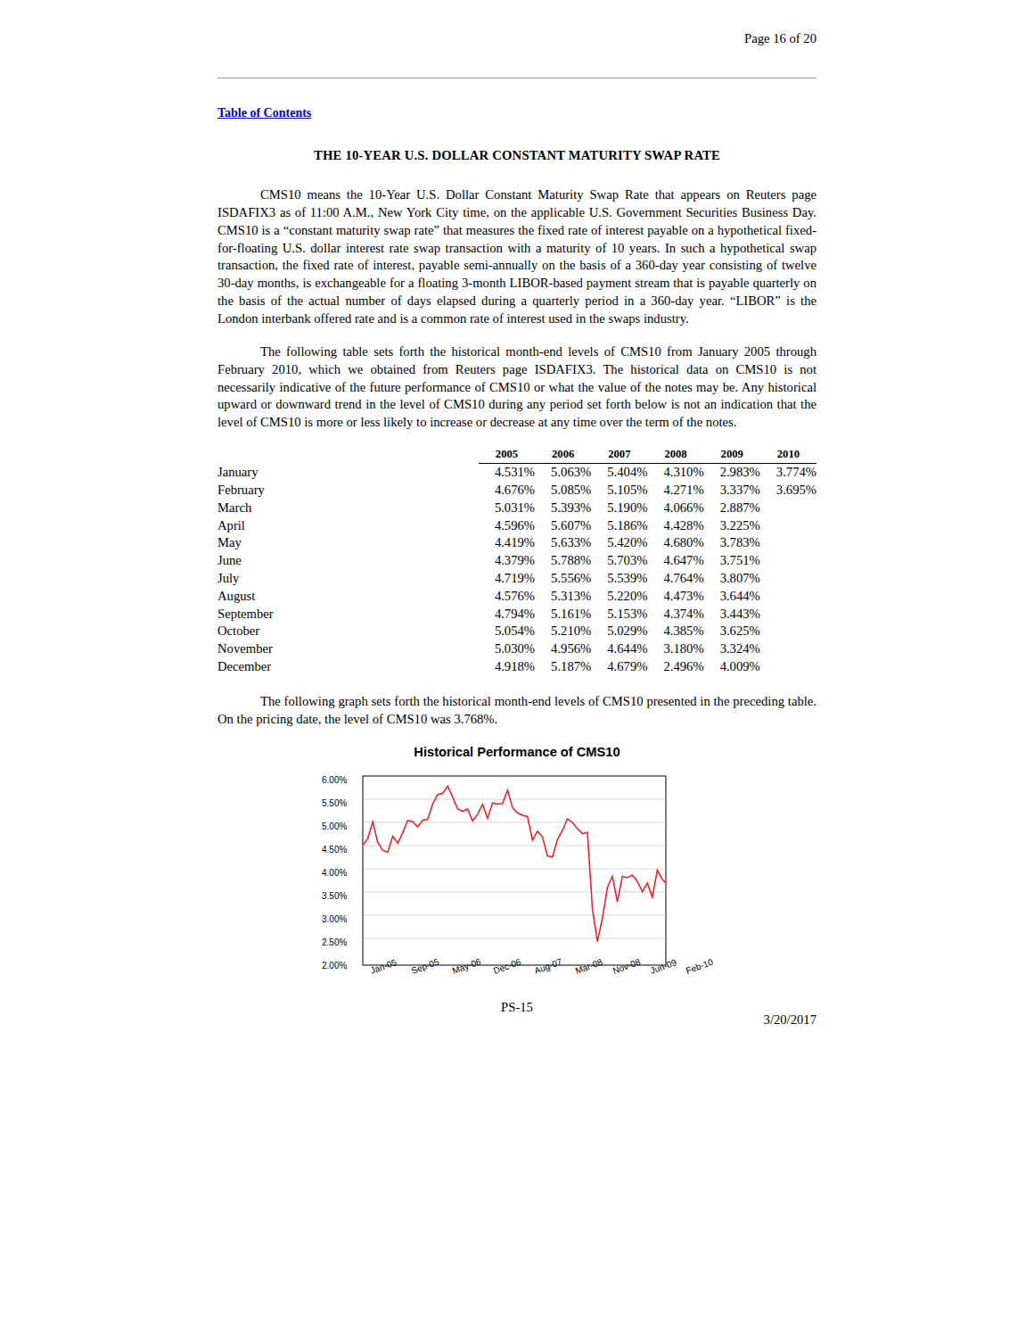Page 16 of 20
Table of Contents
THE 10-YEAR U.S. DOLLAR CONSTANT MATURITY SWAP RATE
CMS10 means the 10-Year U.S. Dollar Constant Maturity Swap Rate that appears on Reuters page ISDAFIX3 as of 11:00 A.M., New York City time, on the applicable U.S. Government Securities Business Day. CMS10 is a “constant maturity swap rate” that measures the fixed rate of interest payable on a hypothetical fixed-for-floating U.S. dollar interest rate swap transaction with a maturity of 10 years. In such a hypothetical swap transaction, the fixed rate of interest, payable semi-annually on the basis of a 360-day year consisting of twelve 30-day months, is exchangeable for a floating 3-month LIBOR-based payment stream that is payable quarterly on the basis of the actual number of days elapsed during a quarterly period in a 360-day year. “LIBOR” is the London interbank offered rate and is a common rate of interest used in the swaps industry.
The following table sets forth the historical month-end levels of CMS10 from January 2005 through February 2010, which we obtained from Reuters page ISDAFIX3. The historical data on CMS10 is not necessarily indicative of the future performance of CMS10 or what the value of the notes may be. Any historical upward or downward trend in the level of CMS10 during any period set forth below is not an indication that the level of CMS10 is more or less likely to increase or decrease at any time over the term of the notes.
| | 2005 | 2006 | 2007 | 2008 | 2009 | 2010 |
| --- | --- | --- | --- | --- | --- | --- |
| January | 4.531% | 5.063% | 5.404% | 4.310% | 2.983% | 3.774% |
| February | 4.676% | 5.085% | 5.105% | 4.271% | 3.337% | 3.695% |
| March | 5.031% | 5.393% | 5.190% | 4.066% | 2.887% | |
| April | 4.596% | 5.607% | 5.186% | 4.428% | 3.225% | |
| May | 4.419% | 5.633% | 5.420% | 4.680% | 3.783% | |
| June | 4.379% | 5.788% | 5.703% | 4.647% | 3.751% | |
| July | 4.719% | 5.556% | 5.539% | 4.764% | 3.807% | |
| August | 4.576% | 5.313% | 5.220% | 4.473% | 3.644% | |
| September | 4.794% | 5.161% | 5.153% | 4.374% | 3.443% | |
| October | 5.054% | 5.210% | 5.029% | 4.385% | 3.625% | |
| November | 5.030% | 4.956% | 4.644% | 3.180% | 3.324% | |
| December | 4.918% | 5.187% | 4.679% | 2.496% | 4.009% | |
The following graph sets forth the historical month-end levels of CMS10 presented in the preceding table. On the pricing date, the level of CMS10 was 3.768%.
Historical Performance of CMS10
6.00% 5.50% 5.00% 4.50% 4.00% 3.50% 3.00% 2.50% 2.00% Jan-05 Sep-05 May-06 Dec-06 Aug-07 Mar-08 Nov-08 Jun-09 Feb-10
PS-15
3/20/2017